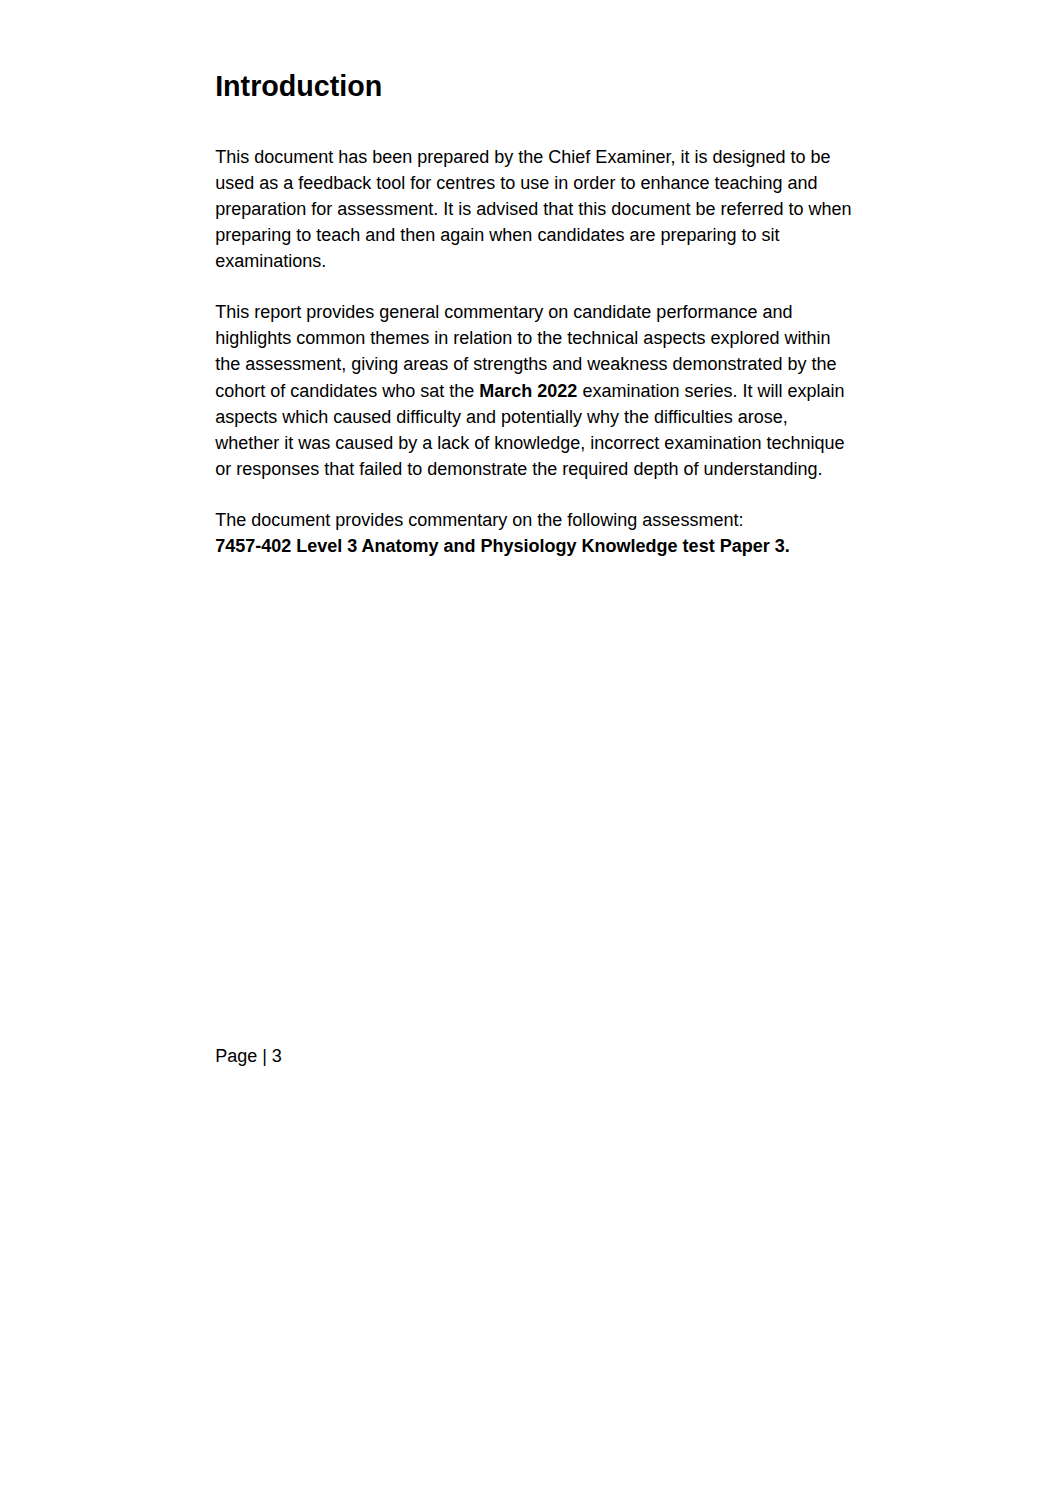Introduction
This document has been prepared by the Chief Examiner, it is designed to be used as a feedback tool for centres to use in order to enhance teaching and preparation for assessment. It is advised that this document be referred to when preparing to teach and then again when candidates are preparing to sit examinations.
This report provides general commentary on candidate performance and highlights common themes in relation to the technical aspects explored within the assessment, giving areas of strengths and weakness demonstrated by the cohort of candidates who sat the March 2022 examination series. It will explain aspects which caused difficulty and potentially why the difficulties arose, whether it was caused by a lack of knowledge, incorrect examination technique or responses that failed to demonstrate the required depth of understanding.
The document provides commentary on the following assessment:
7457-402 Level 3 Anatomy and Physiology Knowledge test Paper 3.
Page | 3